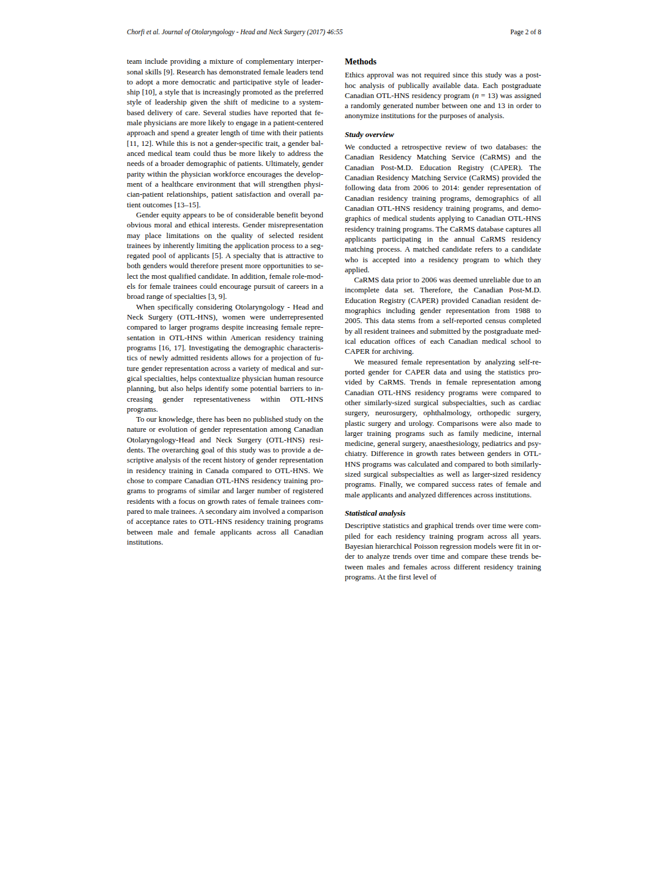Chorfi et al. Journal of Otolaryngology - Head and Neck Surgery (2017) 46:55
Page 2 of 8
team include providing a mixture of complementary interpersonal skills [9]. Research has demonstrated female leaders tend to adopt a more democratic and participative style of leadership [10], a style that is increasingly promoted as the preferred style of leadership given the shift of medicine to a system-based delivery of care. Several studies have reported that female physicians are more likely to engage in a patient-centered approach and spend a greater length of time with their patients [11, 12]. While this is not a gender-specific trait, a gender balanced medical team could thus be more likely to address the needs of a broader demographic of patients. Ultimately, gender parity within the physician workforce encourages the development of a healthcare environment that will strengthen physician-patient relationships, patient satisfaction and overall patient outcomes [13–15].
Gender equity appears to be of considerable benefit beyond obvious moral and ethical interests. Gender misrepresentation may place limitations on the quality of selected resident trainees by inherently limiting the application process to a segregated pool of applicants [5]. A specialty that is attractive to both genders would therefore present more opportunities to select the most qualified candidate. In addition, female role-models for female trainees could encourage pursuit of careers in a broad range of specialties [3, 9].
When specifically considering Otolaryngology - Head and Neck Surgery (OTL-HNS), women were underrepresented compared to larger programs despite increasing female representation in OTL-HNS within American residency training programs [16, 17]. Investigating the demographic characteristics of newly admitted residents allows for a projection of future gender representation across a variety of medical and surgical specialties, helps contextualize physician human resource planning, but also helps identify some potential barriers to increasing gender representativeness within OTL-HNS programs.
To our knowledge, there has been no published study on the nature or evolution of gender representation among Canadian Otolaryngology-Head and Neck Surgery (OTL-HNS) residents. The overarching goal of this study was to provide a descriptive analysis of the recent history of gender representation in residency training in Canada compared to OTL-HNS. We chose to compare Canadian OTL-HNS residency training programs to programs of similar and larger number of registered residents with a focus on growth rates of female trainees compared to male trainees. A secondary aim involved a comparison of acceptance rates to OTL-HNS residency training programs between male and female applicants across all Canadian institutions.
Methods
Ethics approval was not required since this study was a post-hoc analysis of publically available data. Each postgraduate Canadian OTL-HNS residency program (n = 13) was assigned a randomly generated number between one and 13 in order to anonymize institutions for the purposes of analysis.
Study overview
We conducted a retrospective review of two databases: the Canadian Residency Matching Service (CaRMS) and the Canadian Post-M.D. Education Registry (CAPER). The Canadian Residency Matching Service (CaRMS) provided the following data from 2006 to 2014: gender representation of Canadian residency training programs, demographics of all Canadian OTL-HNS residency training programs, and demographics of medical students applying to Canadian OTL-HNS residency training programs. The CaRMS database captures all applicants participating in the annual CaRMS residency matching process. A matched candidate refers to a candidate who is accepted into a residency program to which they applied.
CaRMS data prior to 2006 was deemed unreliable due to an incomplete data set. Therefore, the Canadian Post-M.D. Education Registry (CAPER) provided Canadian resident demographics including gender representation from 1988 to 2005. This data stems from a self-reported census completed by all resident trainees and submitted by the postgraduate medical education offices of each Canadian medical school to CAPER for archiving.
We measured female representation by analyzing self-reported gender for CAPER data and using the statistics provided by CaRMS. Trends in female representation among Canadian OTL-HNS residency programs were compared to other similarly-sized surgical subspecialties, such as cardiac surgery, neurosurgery, ophthalmology, orthopedic surgery, plastic surgery and urology. Comparisons were also made to larger training programs such as family medicine, internal medicine, general surgery, anaesthesiology, pediatrics and psychiatry. Difference in growth rates between genders in OTL-HNS programs was calculated and compared to both similarly-sized surgical subspecialties as well as larger-sized residency programs. Finally, we compared success rates of female and male applicants and analyzed differences across institutions.
Statistical analysis
Descriptive statistics and graphical trends over time were compiled for each residency training program across all years. Bayesian hierarchical Poisson regression models were fit in order to analyze trends over time and compare these trends between males and females across different residency training programs. At the first level of